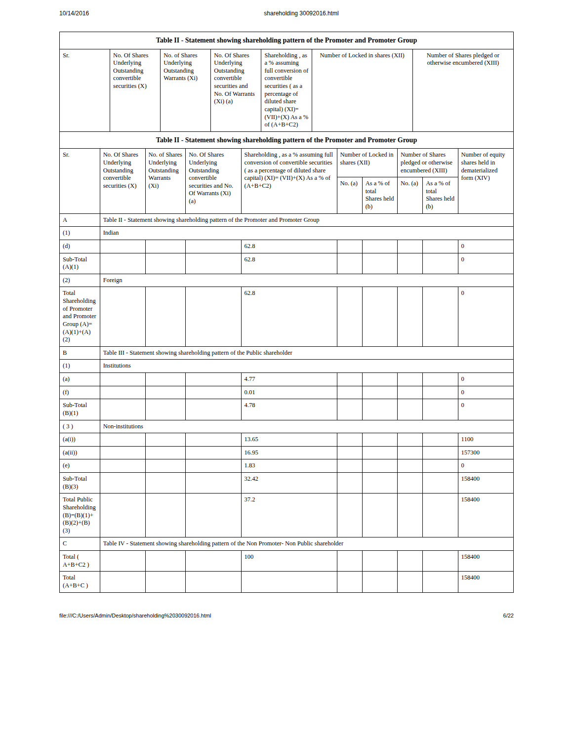10/14/2016
shareholding 30092016.html
| Table II - Statement showing shareholding pattern of the Promoter and Promoter Group |
| Sr. | No. Of Shares Underlying Outstanding convertible securities (X) | No. of Shares Underlying Outstanding Warrants (Xi) | No. Of Shares Underlying Outstanding convertible securities and No. Of Warrants (Xi) (a) | Shareholding , as a % assuming full conversion of convertible securities ( as a percentage of diluted share capital) (XI)= (VII)+(X) As a % of (A+B+C2) | Number of Locked in shares (XII) | Number of Shares pledged or otherwise encumbered (XIII) | |
| Table II - Statement showing shareholding pattern of the Promoter and Promoter Group |
| Sr. | No. Of Shares Underlying Outstanding convertible securities (X) | No. of Shares Underlying Outstanding Warrants (Xi) | No. Of Shares Underlying Outstanding convertible securities and No. Of Warrants (Xi) (a) | Shareholding , as a % assuming full conversion of convertible securities ( as a percentage of diluted share capital) (XI)= (VII)+(X) As a % of (A+B+C2) | Number of Locked in shares (XII) | Number of Shares pledged or otherwise encumbered (XIII) | Number of equity shares held in dematerialized form (XIV) |
| No. (a) | As a % of total Shares held (b) | No. (a) | As a % of total Shares held (b) |
| A | Table II - Statement showing shareholding pattern of the Promoter and Promoter Group |
| (1) | Indian |
| (d) | | | | 62.8 | | | | | 0 |
| Sub-Total (A)(1) | | | | 62.8 | | | | | 0 |
| (2) | Foreign |
| Total Shareholding of Promoter and Promoter Group (A)=(A)(1)+(A)(2) | | | | 62.8 | | | | | 0 |
| B | Table III - Statement showing shareholding pattern of the Public shareholder |
| (1) | Institutions |
| (a) | | | | 4.77 | | | | | 0 |
| (f) | | | | 0.01 | | | | | 0 |
| Sub-Total (B)(1) | | | | 4.78 | | | | | 0 |
| ( 3 ) | Non-institutions |
| (a(i)) | | | | 13.65 | | | | | 1100 |
| (a(ii)) | | | | 16.95 | | | | | 157300 |
| (e) | | | | 1.83 | | | | | 0 |
| Sub-Total (B)(3) | | | | 32.42 | | | | | 158400 |
| Total Public Shareholding (B)=(B)(1)+(B)(2)+(B)(3) | | | | 37.2 | | | | | 158400 |
| C | Table IV - Statement showing shareholding pattern of the Non Promoter- Non Public shareholder |
| Total ( A+B+C2 ) | | | | 100 | | | | | 158400 |
| Total (A+B+C ) | | | | | | | | | 158400 |
file:///C:/Users/Admin/Desktop/shareholding%2030092016.html
6/22